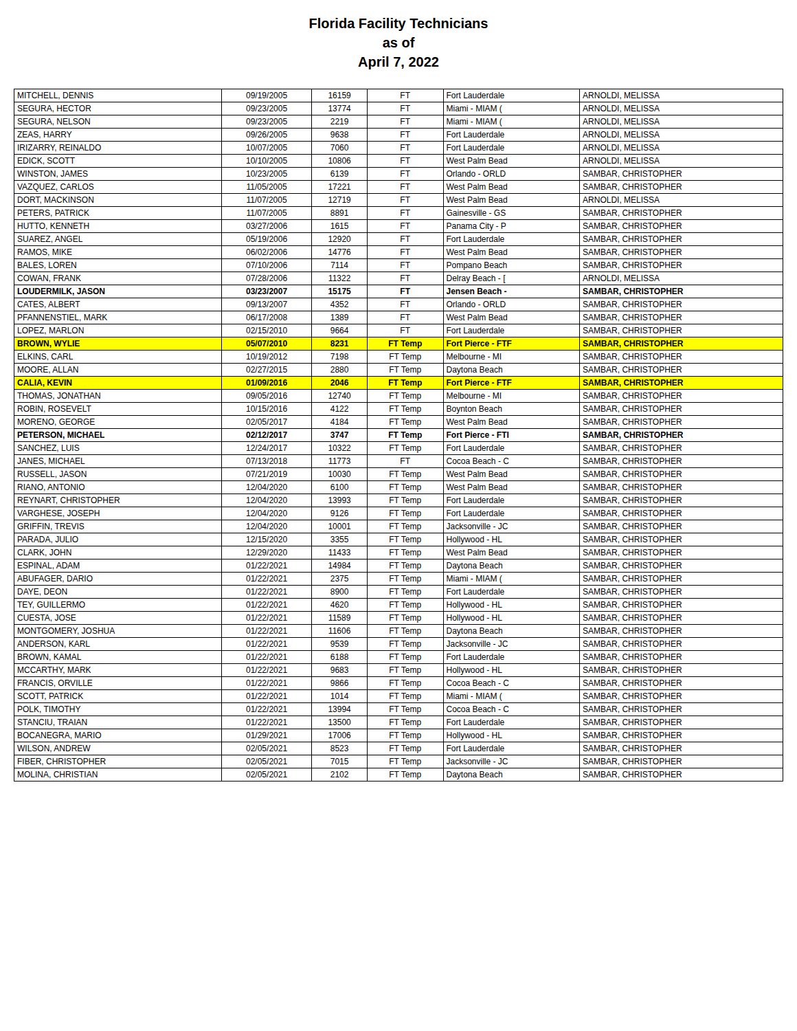Florida Facility Technicians
as of
April 7, 2022
| MITCHELL, DENNIS | 09/19/2005 | 16159 | FT | Fort Lauderdale | ARNOLDI, MELISSA |
| SEGURA, HECTOR | 09/23/2005 | 13774 | FT | Miami - MIAM ( | ARNOLDI, MELISSA |
| SEGURA, NELSON | 09/23/2005 | 2219 | FT | Miami - MIAM ( | ARNOLDI, MELISSA |
| ZEAS, HARRY | 09/26/2005 | 9638 | FT | Fort Lauderdale | ARNOLDI, MELISSA |
| IRIZARRY, REINALDO | 10/07/2005 | 7060 | FT | Fort Lauderdale | ARNOLDI, MELISSA |
| EDICK, SCOTT | 10/10/2005 | 10806 | FT | West Palm Bead | ARNOLDI, MELISSA |
| WINSTON, JAMES | 10/23/2005 | 6139 | FT | Orlando - ORLD | SAMBAR, CHRISTOPHER |
| VAZQUEZ, CARLOS | 11/05/2005 | 17221 | FT | West Palm Bead | SAMBAR, CHRISTOPHER |
| DORT, MACKINSON | 11/07/2005 | 12719 | FT | West Palm Bead | ARNOLDI, MELISSA |
| PETERS, PATRICK | 11/07/2005 | 8891 | FT | Gainesville - GS | SAMBAR, CHRISTOPHER |
| HUTTO, KENNETH | 03/27/2006 | 1615 | FT | Panama City - P | SAMBAR, CHRISTOPHER |
| SUAREZ, ANGEL | 05/19/2006 | 12920 | FT | Fort Lauderdale | SAMBAR, CHRISTOPHER |
| RAMOS, MIKE | 06/02/2006 | 14776 | FT | West Palm Bead | SAMBAR, CHRISTOPHER |
| BALES, LOREN | 07/10/2006 | 7114 | FT | Pompano Beach | SAMBAR, CHRISTOPHER |
| COWAN, FRANK | 07/28/2006 | 11322 | FT | Delray Beach - [ | ARNOLDI, MELISSA |
| LOUDERMILK, JASON | 03/23/2007 | 15175 | FT | Jensen Beach - | SAMBAR, CHRISTOPHER |
| CATES, ALBERT | 09/13/2007 | 4352 | FT | Orlando - ORLD | SAMBAR, CHRISTOPHER |
| PFANNENSTIEL, MARK | 06/17/2008 | 1389 | FT | West Palm Bead | SAMBAR, CHRISTOPHER |
| LOPEZ, MARLON | 02/15/2010 | 9664 | FT | Fort Lauderdale | SAMBAR, CHRISTOPHER |
| BROWN, WYLIE | 05/07/2010 | 8231 | FT Temp | Fort Pierce - FTF | SAMBAR, CHRISTOPHER |
| ELKINS, CARL | 10/19/2012 | 7198 | FT Temp | Melbourne - MI | SAMBAR, CHRISTOPHER |
| MOORE, ALLAN | 02/27/2015 | 2880 | FT Temp | Daytona Beach | SAMBAR, CHRISTOPHER |
| CALIA, KEVIN | 01/09/2016 | 2046 | FT Temp | Fort Pierce - FTF | SAMBAR, CHRISTOPHER |
| THOMAS, JONATHAN | 09/05/2016 | 12740 | FT Temp | Melbourne - MI | SAMBAR, CHRISTOPHER |
| ROBIN, ROSEVELT | 10/15/2016 | 4122 | FT Temp | Boynton Beach | SAMBAR, CHRISTOPHER |
| MORENO, GEORGE | 02/05/2017 | 4184 | FT Temp | West Palm Bead | SAMBAR, CHRISTOPHER |
| PETERSON, MICHAEL | 02/12/2017 | 3747 | FT Temp | Fort Pierce - FTI | SAMBAR, CHRISTOPHER |
| SANCHEZ, LUIS | 12/24/2017 | 10322 | FT Temp | Fort Lauderdale | SAMBAR, CHRISTOPHER |
| JANES, MICHAEL | 07/13/2018 | 11773 | FT | Cocoa Beach - C | SAMBAR, CHRISTOPHER |
| RUSSELL, JASON | 07/21/2019 | 10030 | FT Temp | West Palm Bead | SAMBAR, CHRISTOPHER |
| RIANO, ANTONIO | 12/04/2020 | 6100 | FT Temp | West Palm Bead | SAMBAR, CHRISTOPHER |
| REYNART, CHRISTOPHER | 12/04/2020 | 13993 | FT Temp | Fort Lauderdale | SAMBAR, CHRISTOPHER |
| VARGHESE, JOSEPH | 12/04/2020 | 9126 | FT Temp | Fort Lauderdale | SAMBAR, CHRISTOPHER |
| GRIFFIN, TREVIS | 12/04/2020 | 10001 | FT Temp | Jacksonville - JC | SAMBAR, CHRISTOPHER |
| PARADA, JULIO | 12/15/2020 | 3355 | FT Temp | Hollywood - HL | SAMBAR, CHRISTOPHER |
| CLARK, JOHN | 12/29/2020 | 11433 | FT Temp | West Palm Bead | SAMBAR, CHRISTOPHER |
| ESPINAL, ADAM | 01/22/2021 | 14984 | FT Temp | Daytona Beach | SAMBAR, CHRISTOPHER |
| ABUFAGER, DARIO | 01/22/2021 | 2375 | FT Temp | Miami - MIAM ( | SAMBAR, CHRISTOPHER |
| DAYE, DEON | 01/22/2021 | 8900 | FT Temp | Fort Lauderdale | SAMBAR, CHRISTOPHER |
| TEY, GUILLERMO | 01/22/2021 | 4620 | FT Temp | Hollywood - HL | SAMBAR, CHRISTOPHER |
| CUESTA, JOSE | 01/22/2021 | 11589 | FT Temp | Hollywood - HL | SAMBAR, CHRISTOPHER |
| MONTGOMERY, JOSHUA | 01/22/2021 | 11606 | FT Temp | Daytona Beach | SAMBAR, CHRISTOPHER |
| ANDERSON, KARL | 01/22/2021 | 9539 | FT Temp | Jacksonville - JC | SAMBAR, CHRISTOPHER |
| BROWN, KAMAL | 01/22/2021 | 6188 | FT Temp | Fort Lauderdale | SAMBAR, CHRISTOPHER |
| MCCARTHY, MARK | 01/22/2021 | 9683 | FT Temp | Hollywood - HL | SAMBAR, CHRISTOPHER |
| FRANCIS, ORVILLE | 01/22/2021 | 9866 | FT Temp | Cocoa Beach - C | SAMBAR, CHRISTOPHER |
| SCOTT, PATRICK | 01/22/2021 | 1014 | FT Temp | Miami - MIAM ( | SAMBAR, CHRISTOPHER |
| POLK, TIMOTHY | 01/22/2021 | 13994 | FT Temp | Cocoa Beach - C | SAMBAR, CHRISTOPHER |
| STANCIU, TRAIAN | 01/22/2021 | 13500 | FT Temp | Fort Lauderdale | SAMBAR, CHRISTOPHER |
| BOCANEGRA, MARIO | 01/29/2021 | 17006 | FT Temp | Hollywood - HL | SAMBAR, CHRISTOPHER |
| WILSON, ANDREW | 02/05/2021 | 8523 | FT Temp | Fort Lauderdale | SAMBAR, CHRISTOPHER |
| FIBER, CHRISTOPHER | 02/05/2021 | 7015 | FT Temp | Jacksonville - JC | SAMBAR, CHRISTOPHER |
| MOLINA, CHRISTIAN | 02/05/2021 | 2102 | FT Temp | Daytona Beach | SAMBAR, CHRISTOPHER |